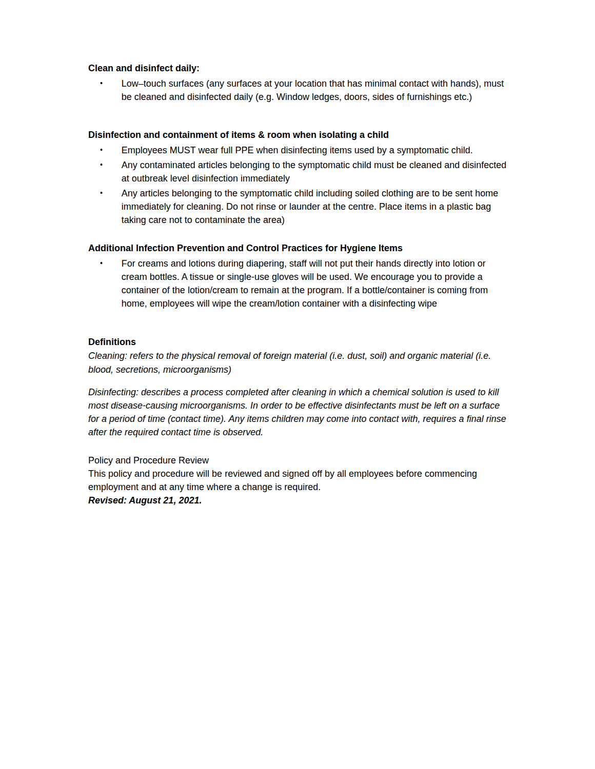Clean and disinfect daily:
Low–touch surfaces (any surfaces at your location that has minimal contact with hands), must be cleaned and disinfected daily (e.g. Window ledges, doors, sides of furnishings etc.)
Disinfection and containment of items & room when isolating a child
Employees MUST wear full PPE when disinfecting items used by a symptomatic child.
Any contaminated articles belonging to the symptomatic child must be cleaned and disinfected at outbreak level disinfection immediately
Any articles belonging to the symptomatic child including soiled clothing are to be sent home immediately for cleaning. Do not rinse or launder at the centre. Place items in a plastic bag taking care not to contaminate the area)
Additional Infection Prevention and Control Practices for Hygiene Items
For creams and lotions during diapering, staff will not put their hands directly into lotion or cream bottles. A tissue or single-use gloves will be used. We encourage you to provide a container of the lotion/cream to remain at the program. If a bottle/container is coming from home, employees will wipe the cream/lotion container with a disinfecting wipe
Definitions
Cleaning: refers to the physical removal of foreign material (i.e. dust, soil) and organic material (i.e. blood, secretions, microorganisms)
Disinfecting: describes a process completed after cleaning in which a chemical solution is used to kill most disease-causing microorganisms. In order to be effective disinfectants must be left on a surface for a period of time (contact time). Any items children may come into contact with, requires a final rinse after the required contact time is observed.
Policy and Procedure Review
This policy and procedure will be reviewed and signed off by all employees before commencing employment and at any time where a change is required.
Revised: August 21, 2021.